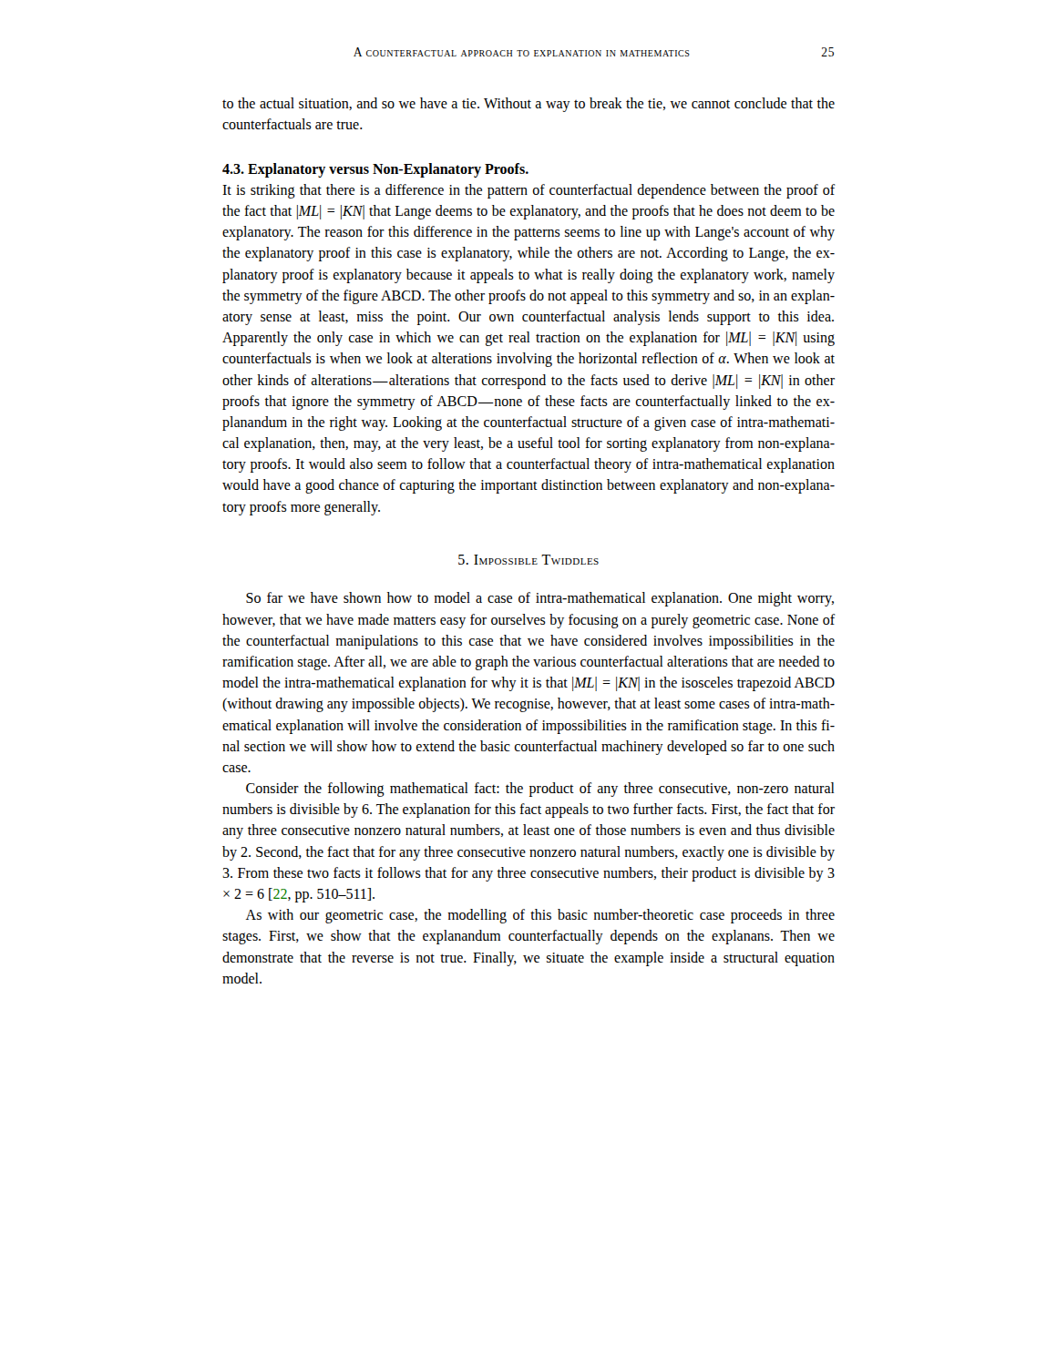A counterfactual approach to explanation in mathematics 25
to the actual situation, and so we have a tie. Without a way to break the tie, we cannot conclude that the counterfactuals are true.
4.3. Explanatory versus Non-Explanatory Proofs.
It is striking that there is a difference in the pattern of counterfactual dependence between the proof of the fact that |ML| = |KN| that Lange deems to be explanatory, and the proofs that he does not deem to be explanatory. The reason for this difference in the patterns seems to line up with Lange's account of why the explanatory proof in this case is explanatory, while the others are not. According to Lange, the explanatory proof is explanatory because it appeals to what is really doing the explanatory work, namely the symmetry of the figure ABCD. The other proofs do not appeal to this symmetry and so, in an explanatory sense at least, miss the point. Our own counterfactual analysis lends support to this idea. Apparently the only case in which we can get real traction on the explanation for |ML| = |KN| using counterfactuals is when we look at alterations involving the horizontal reflection of α. When we look at other kinds of alterations — alterations that correspond to the facts used to derive |ML| = |KN| in other proofs that ignore the symmetry of ABCD — none of these facts are counterfactually linked to the explanandum in the right way. Looking at the counterfactual structure of a given case of intra-mathematical explanation, then, may, at the very least, be a useful tool for sorting explanatory from non-explanatory proofs. It would also seem to follow that a counterfactual theory of intra-mathematical explanation would have a good chance of capturing the important distinction between explanatory and non-explanatory proofs more generally.
5. Impossible Twiddles
So far we have shown how to model a case of intra-mathematical explanation. One might worry, however, that we have made matters easy for ourselves by focusing on a purely geometric case. None of the counterfactual manipulations to this case that we have considered involves impossibilities in the ramification stage. After all, we are able to graph the various counterfactual alterations that are needed to model the intra-mathematical explanation for why it is that |ML| = |KN| in the isosceles trapezoid ABCD (without drawing any impossible objects). We recognise, however, that at least some cases of intra-mathematical explanation will involve the consideration of impossibilities in the ramification stage. In this final section we will show how to extend the basic counterfactual machinery developed so far to one such case.
Consider the following mathematical fact: the product of any three consecutive, non-zero natural numbers is divisible by 6. The explanation for this fact appeals to two further facts. First, the fact that for any three consecutive nonzero natural numbers, at least one of those numbers is even and thus divisible by 2. Second, the fact that for any three consecutive nonzero natural numbers, exactly one is divisible by 3. From these two facts it follows that for any three consecutive numbers, their product is divisible by 3 × 2 = 6 [22, pp. 510–511].
As with our geometric case, the modelling of this basic number-theoretic case proceeds in three stages. First, we show that the explanandum counterfactually depends on the explanans. Then we demonstrate that the reverse is not true. Finally, we situate the example inside a structural equation model.